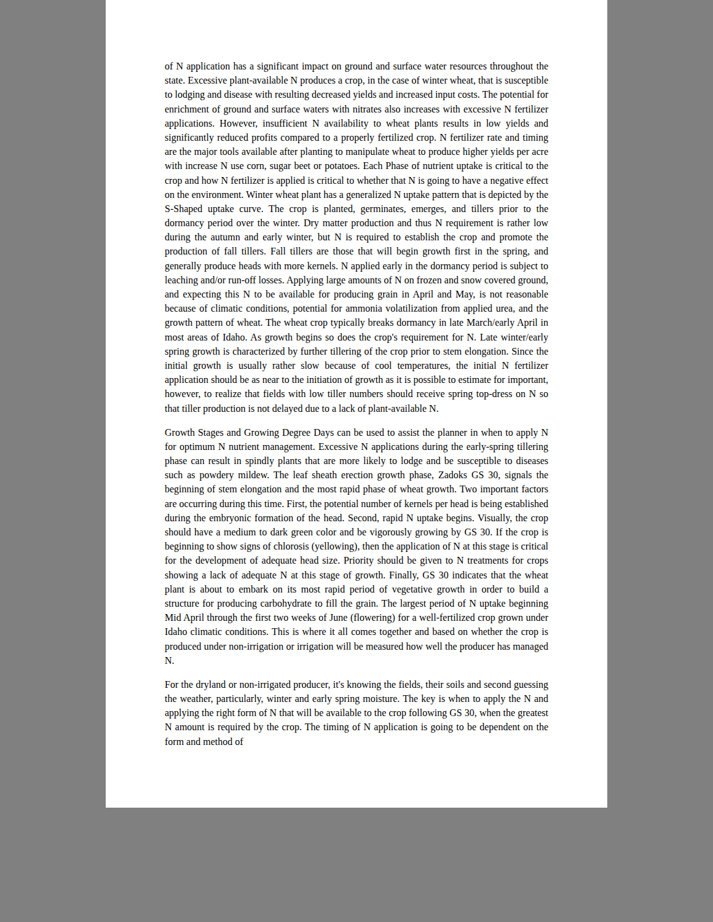of N application has a significant impact on ground and surface water resources throughout the state. Excessive plant-available N produces a crop, in the case of winter wheat, that is susceptible to lodging and disease with resulting decreased yields and increased input costs. The potential for enrichment of ground and surface waters with nitrates also increases with excessive N fertilizer applications. However, insufficient N availability to wheat plants results in low yields and significantly reduced profits compared to a properly fertilized crop. N fertilizer rate and timing are the major tools available after planting to manipulate wheat to produce higher yields per acre with increase N use corn, sugar beet or potatoes. Each Phase of nutrient uptake is critical to the crop and how N fertilizer is applied is critical to whether that N is going to have a negative effect on the environment. Winter wheat plant has a generalized N uptake pattern that is depicted by the S-Shaped uptake curve. The crop is planted, germinates, emerges, and tillers prior to the dormancy period over the winter. Dry matter production and thus N requirement is rather low during the autumn and early winter, but N is required to establish the crop and promote the production of fall tillers. Fall tillers are those that will begin growth first in the spring, and generally produce heads with more kernels. N applied early in the dormancy period is subject to leaching and/or run-off losses. Applying large amounts of N on frozen and snow covered ground, and expecting this N to be available for producing grain in April and May, is not reasonable because of climatic conditions, potential for ammonia volatilization from applied urea, and the growth pattern of wheat. The wheat crop typically breaks dormancy in late March/early April in most areas of Idaho. As growth begins so does the crop's requirement for N. Late winter/early spring growth is characterized by further tillering of the crop prior to stem elongation. Since the initial growth is usually rather slow because of cool temperatures, the initial N fertilizer application should be as near to the initiation of growth as it is possible to estimate for important, however, to realize that fields with low tiller numbers should receive spring top-dress on N so that tiller production is not delayed due to a lack of plant-available N.
Growth Stages and Growing Degree Days can be used to assist the planner in when to apply N for optimum N nutrient management. Excessive N applications during the early-spring tillering phase can result in spindly plants that are more likely to lodge and be susceptible to diseases such as powdery mildew. The leaf sheath erection growth phase, Zadoks GS 30, signals the beginning of stem elongation and the most rapid phase of wheat growth. Two important factors are occurring during this time. First, the potential number of kernels per head is being established during the embryonic formation of the head. Second, rapid N uptake begins. Visually, the crop should have a medium to dark green color and be vigorously growing by GS 30. If the crop is beginning to show signs of chlorosis (yellowing), then the application of N at this stage is critical for the development of adequate head size. Priority should be given to N treatments for crops showing a lack of adequate N at this stage of growth. Finally, GS 30 indicates that the wheat plant is about to embark on its most rapid period of vegetative growth in order to build a structure for producing carbohydrate to fill the grain. The largest period of N uptake beginning Mid April through the first two weeks of June (flowering) for a well-fertilized crop grown under Idaho climatic conditions. This is where it all comes together and based on whether the crop is produced under non-irrigation or irrigation will be measured how well the producer has managed N.
For the dryland or non-irrigated producer, it's knowing the fields, their soils and second guessing the weather, particularly, winter and early spring moisture. The key is when to apply the N and applying the right form of N that will be available to the crop following GS 30, when the greatest N amount is required by the crop. The timing of N application is going to be dependent on the form and method of